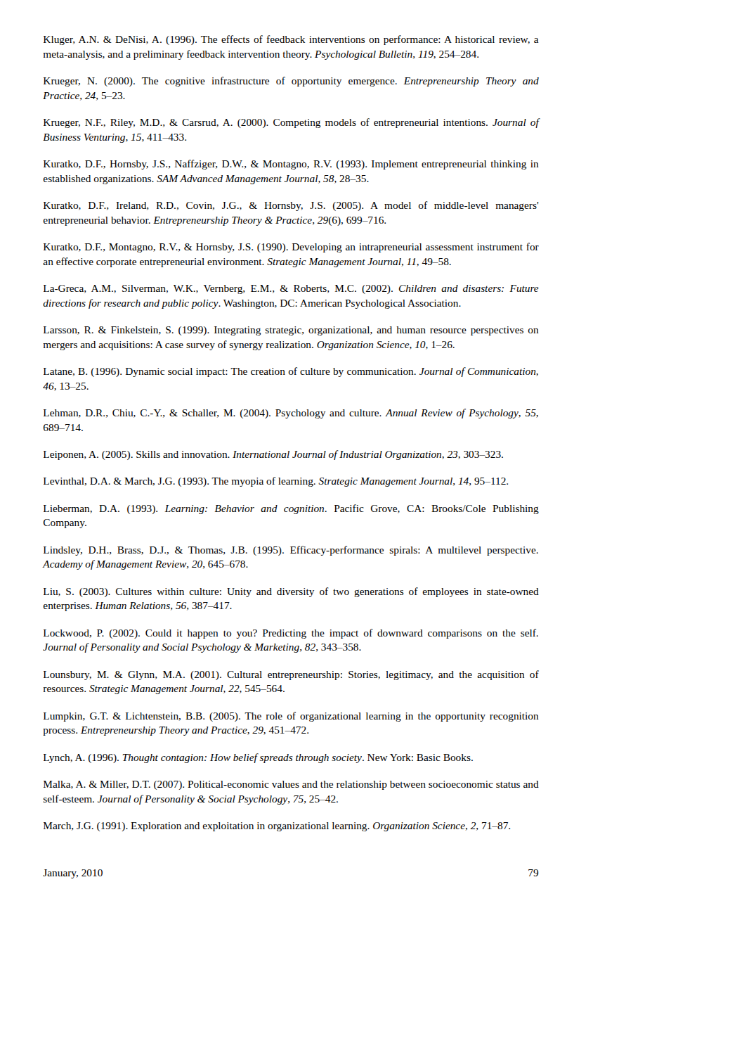Kluger, A.N. & DeNisi, A. (1996). The effects of feedback interventions on performance: A historical review, a meta-analysis, and a preliminary feedback intervention theory. Psychological Bulletin, 119, 254–284.
Krueger, N. (2000). The cognitive infrastructure of opportunity emergence. Entrepreneurship Theory and Practice, 24, 5–23.
Krueger, N.F., Riley, M.D., & Carsrud, A. (2000). Competing models of entrepreneurial intentions. Journal of Business Venturing, 15, 411–433.
Kuratko, D.F., Hornsby, J.S., Naffziger, D.W., & Montagno, R.V. (1993). Implement entrepreneurial thinking in established organizations. SAM Advanced Management Journal, 58, 28–35.
Kuratko, D.F., Ireland, R.D., Covin, J.G., & Hornsby, J.S. (2005). A model of middle-level managers' entrepreneurial behavior. Entrepreneurship Theory & Practice, 29(6), 699–716.
Kuratko, D.F., Montagno, R.V., & Hornsby, J.S. (1990). Developing an intrapreneurial assessment instrument for an effective corporate entrepreneurial environment. Strategic Management Journal, 11, 49–58.
La-Greca, A.M., Silverman, W.K., Vernberg, E.M., & Roberts, M.C. (2002). Children and disasters: Future directions for research and public policy. Washington, DC: American Psychological Association.
Larsson, R. & Finkelstein, S. (1999). Integrating strategic, organizational, and human resource perspectives on mergers and acquisitions: A case survey of synergy realization. Organization Science, 10, 1–26.
Latane, B. (1996). Dynamic social impact: The creation of culture by communication. Journal of Communication, 46, 13–25.
Lehman, D.R., Chiu, C.-Y., & Schaller, M. (2004). Psychology and culture. Annual Review of Psychology, 55, 689–714.
Leiponen, A. (2005). Skills and innovation. International Journal of Industrial Organization, 23, 303–323.
Levinthal, D.A. & March, J.G. (1993). The myopia of learning. Strategic Management Journal, 14, 95–112.
Lieberman, D.A. (1993). Learning: Behavior and cognition. Pacific Grove, CA: Brooks/Cole Publishing Company.
Lindsley, D.H., Brass, D.J., & Thomas, J.B. (1995). Efficacy-performance spirals: A multilevel perspective. Academy of Management Review, 20, 645–678.
Liu, S. (2003). Cultures within culture: Unity and diversity of two generations of employees in state-owned enterprises. Human Relations, 56, 387–417.
Lockwood, P. (2002). Could it happen to you? Predicting the impact of downward comparisons on the self. Journal of Personality and Social Psychology & Marketing, 82, 343–358.
Lounsbury, M. & Glynn, M.A. (2001). Cultural entrepreneurship: Stories, legitimacy, and the acquisition of resources. Strategic Management Journal, 22, 545–564.
Lumpkin, G.T. & Lichtenstein, B.B. (2005). The role of organizational learning in the opportunity recognition process. Entrepreneurship Theory and Practice, 29, 451–472.
Lynch, A. (1996). Thought contagion: How belief spreads through society. New York: Basic Books.
Malka, A. & Miller, D.T. (2007). Political-economic values and the relationship between socioeconomic status and self-esteem. Journal of Personality & Social Psychology, 75, 25–42.
March, J.G. (1991). Exploration and exploitation in organizational learning. Organization Science, 2, 71–87.
January, 2010 79